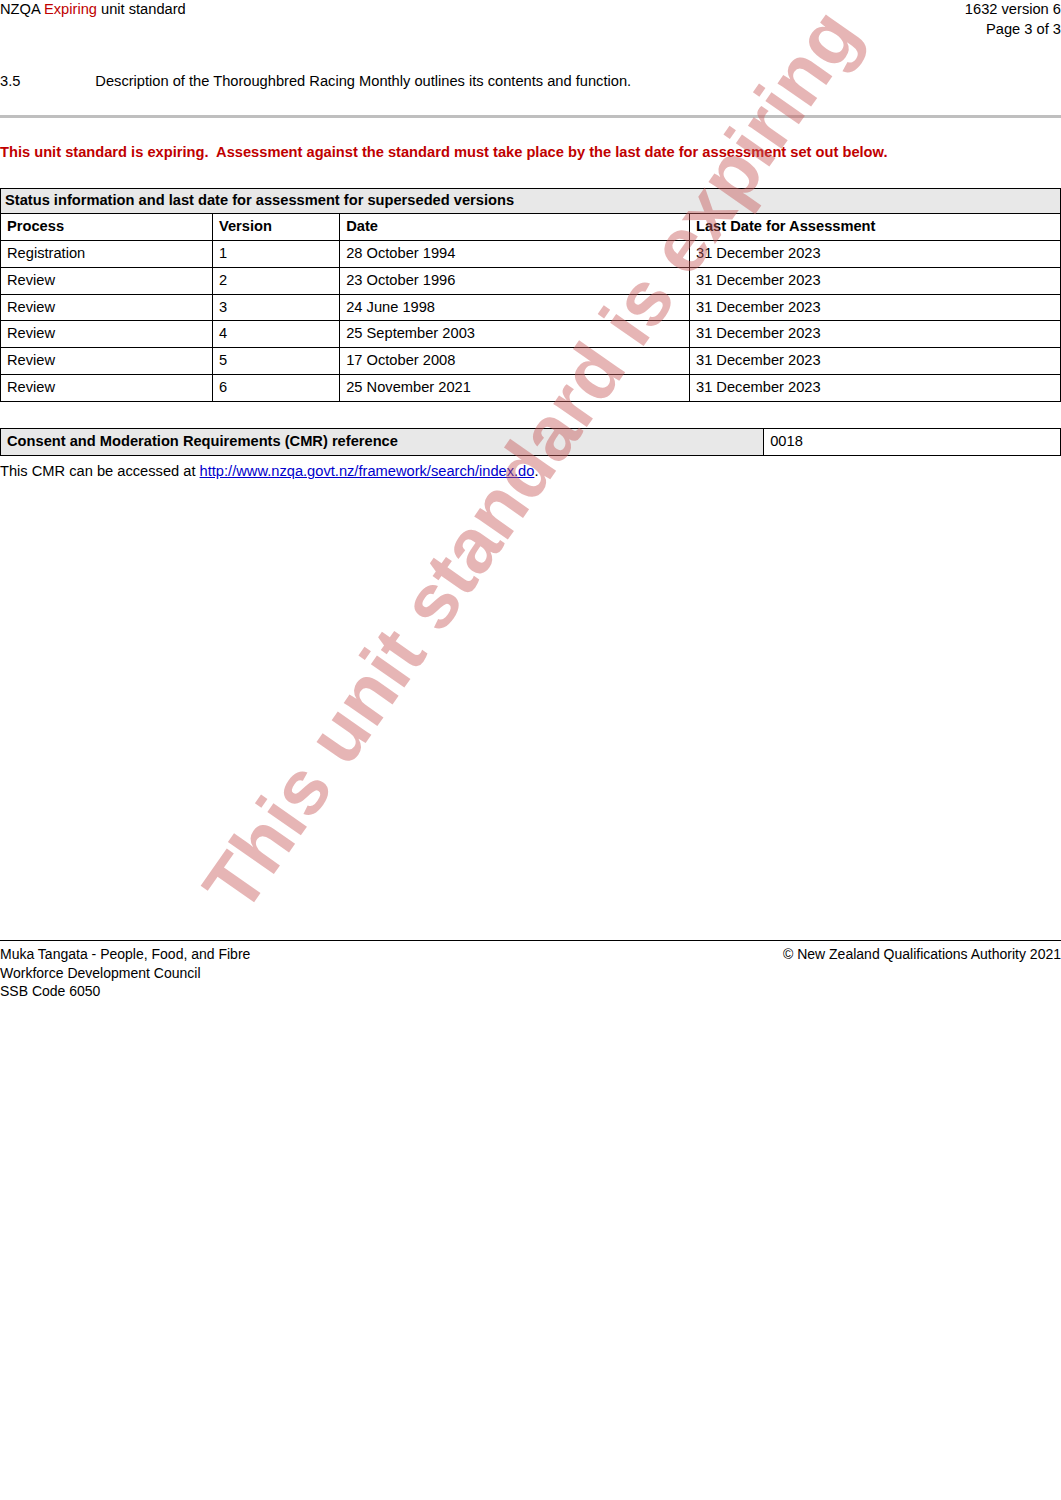This unit standard is expiring
NZQA Expiring unit standard
1632 version 6
Page 3 of 3
3.5
Description of the Thoroughbred Racing Monthly outlines its contents and function.
This unit standard is expiring. Assessment against the standard must take place by the last date for assessment set out below.
Status information and last date for assessment for superseded versions
| Process | Version | Date | Last Date for Assessment |
| --- | --- | --- | --- |
| Registration | 1 | 28 October 1994 | 31 December 2023 |
| Review | 2 | 23 October 1996 | 31 December 2023 |
| Review | 3 | 24 June 1998 | 31 December 2023 |
| Review | 4 | 25 September 2003 | 31 December 2023 |
| Review | 5 | 17 October 2008 | 31 December 2023 |
| Review | 6 | 25 November 2021 | 31 December 2023 |
| Consent and Moderation Requirements (CMR) reference | 0018 |
This CMR can be accessed at http://www.nzqa.govt.nz/framework/search/index.do.
Muka Tangata - People, Food, and Fibre
Workforce Development Council
SSB Code 6050
© New Zealand Qualifications Authority 2021